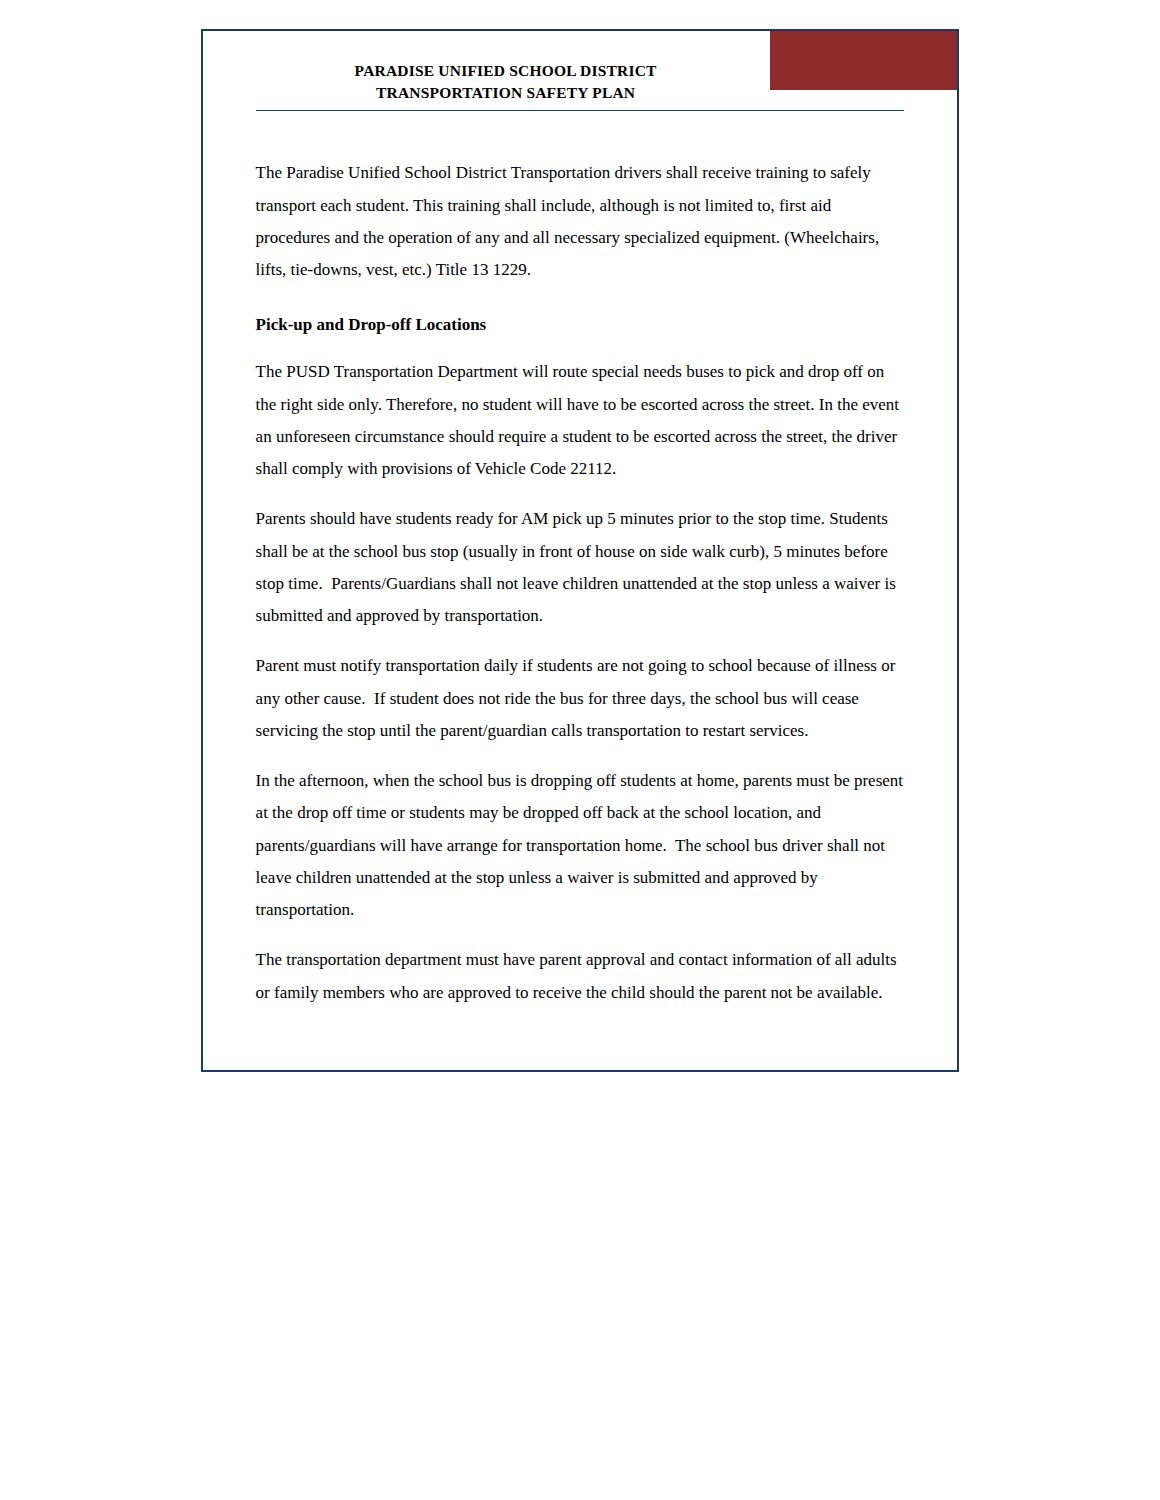PARADISE UNIFIED SCHOOL DISTRICT
TRANSPORTATION SAFETY PLAN
The Paradise Unified School District Transportation drivers shall receive training to safely transport each student. This training shall include, although is not limited to, first aid procedures and the operation of any and all necessary specialized equipment. (Wheelchairs, lifts, tie-downs, vest, etc.) Title 13 1229.
Pick-up and Drop-off Locations
The PUSD Transportation Department will route special needs buses to pick and drop off on the right side only. Therefore, no student will have to be escorted across the street. In the event an unforeseen circumstance should require a student to be escorted across the street, the driver shall comply with provisions of Vehicle Code 22112.
Parents should have students ready for AM pick up 5 minutes prior to the stop time. Students shall be at the school bus stop (usually in front of house on side walk curb), 5 minutes before stop time. Parents/Guardians shall not leave children unattended at the stop unless a waiver is submitted and approved by transportation.
Parent must notify transportation daily if students are not going to school because of illness or any other cause. If student does not ride the bus for three days, the school bus will cease servicing the stop until the parent/guardian calls transportation to restart services.
In the afternoon, when the school bus is dropping off students at home, parents must be present at the drop off time or students may be dropped off back at the school location, and parents/guardians will have arrange for transportation home. The school bus driver shall not leave children unattended at the stop unless a waiver is submitted and approved by transportation.
The transportation department must have parent approval and contact information of all adults or family members who are approved to receive the child should the parent not be available.